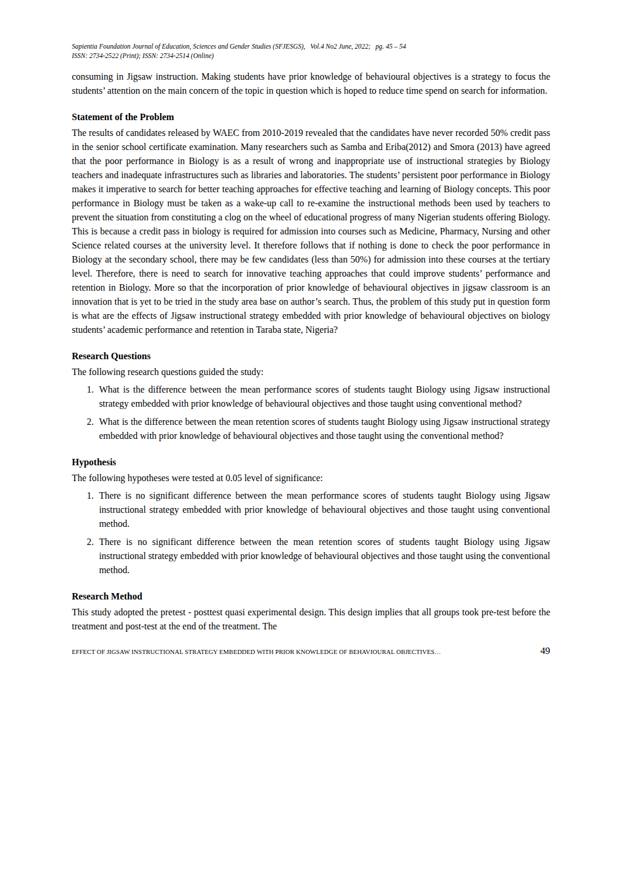Sapientia Foundation Journal of Education, Sciences and Gender Studies (SFJESGS), Vol.4 No2 June, 2022; pg. 45 – 54
ISSN: 2734-2522 (Print); ISSN: 2734-2514 (Online)
consuming in Jigsaw instruction. Making students have prior knowledge of behavioural objectives is a strategy to focus the students’ attention on the main concern of the topic in question which is hoped to reduce time spend on search for information.
Statement of the Problem
The results of candidates released by WAEC from 2010-2019 revealed that the candidates have never recorded 50% credit pass in the senior school certificate examination. Many researchers such as Samba and Eriba(2012) and Smora (2013) have agreed that the poor performance in Biology is as a result of wrong and inappropriate use of instructional strategies by Biology teachers and inadequate infrastructures such as libraries and laboratories. The students’ persistent poor performance in Biology makes it imperative to search for better teaching approaches for effective teaching and learning of Biology concepts. This poor performance in Biology must be taken as a wake-up call to re-examine the instructional methods been used by teachers to prevent the situation from constituting a clog on the wheel of educational progress of many Nigerian students offering Biology. This is because a credit pass in biology is required for admission into courses such as Medicine, Pharmacy, Nursing and other Science related courses at the university level. It therefore follows that if nothing is done to check the poor performance in Biology at the secondary school, there may be few candidates (less than 50%) for admission into these courses at the tertiary level. Therefore, there is need to search for innovative teaching approaches that could improve students’ performance and retention in Biology. More so that the incorporation of prior knowledge of behavioural objectives in jigsaw classroom is an innovation that is yet to be tried in the study area base on author’s search. Thus, the problem of this study put in question form is what are the effects of Jigsaw instructional strategy embedded with prior knowledge of behavioural objectives on biology students’ academic performance and retention in Taraba state, Nigeria?
Research Questions
The following research questions guided the study:
What is the difference between the mean performance scores of students taught Biology using Jigsaw instructional strategy embedded with prior knowledge of behavioural objectives and those taught using conventional method?
What is the difference between the mean retention scores of students taught Biology using Jigsaw instructional strategy embedded with prior knowledge of behavioural objectives and those taught using the conventional method?
Hypothesis
The following hypotheses were tested at 0.05 level of significance:
There is no significant difference between the mean performance scores of students taught Biology using Jigsaw instructional strategy embedded with prior knowledge of behavioural objectives and those taught using conventional method.
There is no significant difference between the mean retention scores of students taught Biology using Jigsaw instructional strategy embedded with prior knowledge of behavioural objectives and those taught using the conventional method.
Research Method
This study adopted the pretest - posttest quasi experimental design. This design implies that all groups took pre-test before the treatment and post-test at the end of the treatment. The
EFFECT OF JIGSAW INSTRUCTIONAL STRATEGY EMBEDDED WITH PRIOR KNOWLEDGE OF BEHAVIOURAL OBJECTIVES… 49